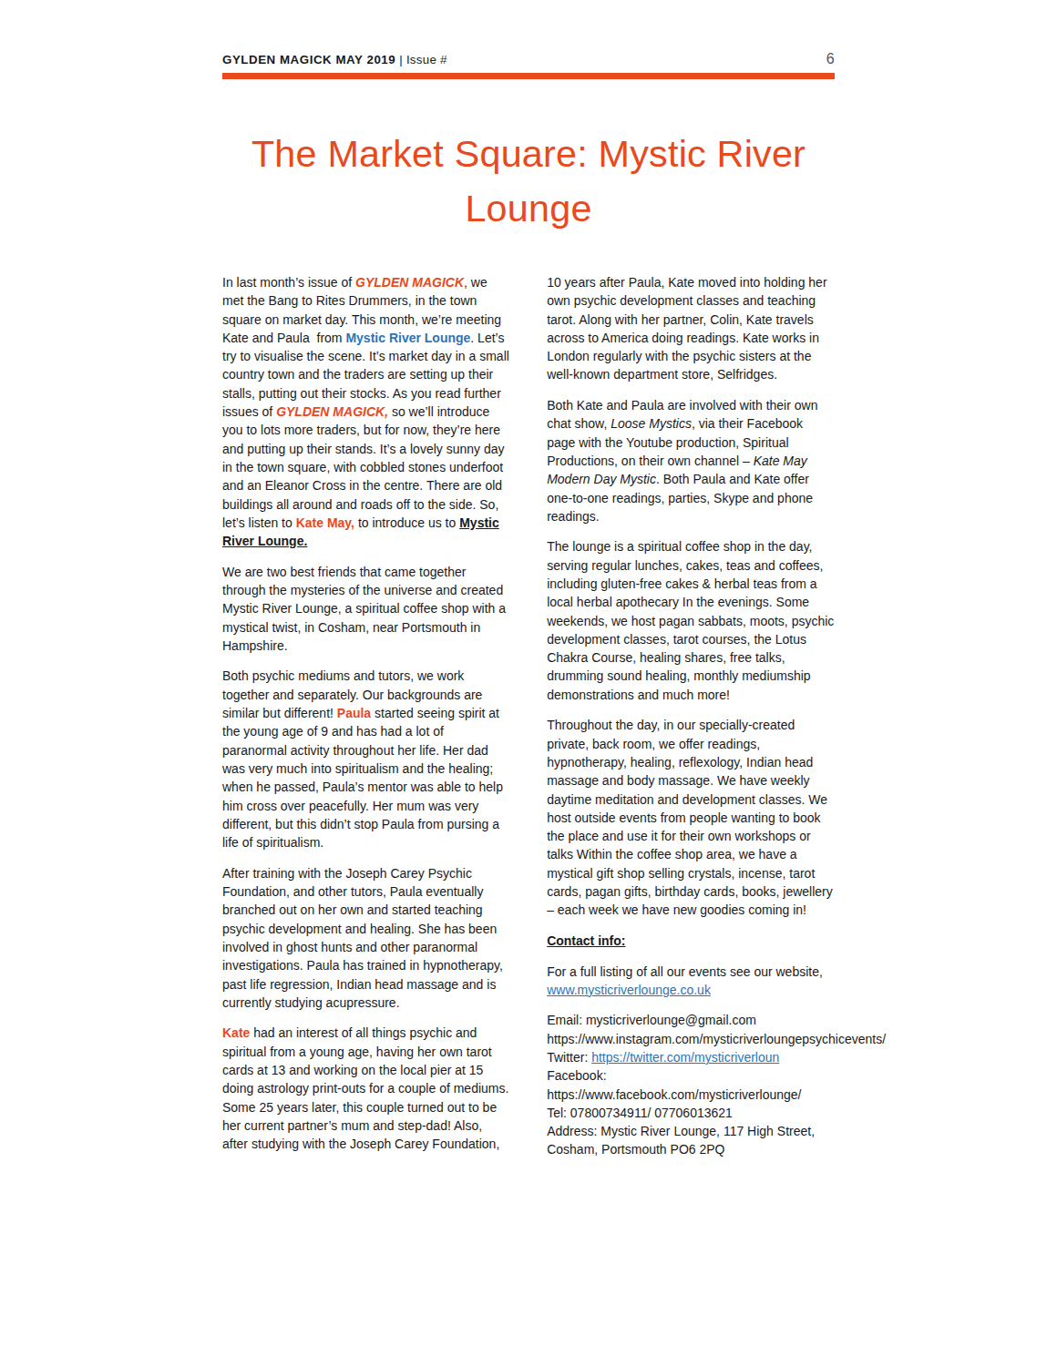Gylden Magick May 2019 | Issue #
6
The Market Square: Mystic River Lounge
In last month’s issue of GYLDEN MAGICK, we met the Bang to Rites Drummers, in the town square on market day. This month, we’re meeting Kate and Paula from Mystic River Lounge. Let’s try to visualise the scene. It’s market day in a small country town and the traders are setting up their stalls, putting out their stocks. As you read further issues of GYLDEN MAGICK, so we’ll introduce you to lots more traders, but for now, they’re here and putting up their stands. It’s a lovely sunny day in the town square, with cobbled stones underfoot and an Eleanor Cross in the centre. There are old buildings all around and roads off to the side. So, let’s listen to Kate May, to introduce us to Mystic River Lounge.
We are two best friends that came together through the mysteries of the universe and created Mystic River Lounge, a spiritual coffee shop with a mystical twist, in Cosham, near Portsmouth in Hampshire.
Both psychic mediums and tutors, we work together and separately. Our backgrounds are similar but different! Paula started seeing spirit at the young age of 9 and has had a lot of paranormal activity throughout her life. Her dad was very much into spiritualism and the healing; when he passed, Paula’s mentor was able to help him cross over peacefully. Her mum was very different, but this didn’t stop Paula from pursing a life of spiritualism.
After training with the Joseph Carey Psychic Foundation, and other tutors, Paula eventually branched out on her own and started teaching psychic development and healing. She has been involved in ghost hunts and other paranormal investigations. Paula has trained in hypnotherapy, past life regression, Indian head massage and is currently studying acupressure.
Kate had an interest of all things psychic and spiritual from a young age, having her own tarot cards at 13 and working on the local pier at 15 doing astrology print-outs for a couple of mediums. Some 25 years later, this couple turned out to be her current partner’s mum and step-dad! Also, after studying with the Joseph Carey Foundation, 10 years after Paula, Kate moved into holding her own psychic development classes and teaching tarot. Along with her partner, Colin, Kate travels across to America doing readings. Kate works in London regularly with the psychic sisters at the well-known department store, Selfridges.
Both Kate and Paula are involved with their own chat show, Loose Mystics, via their Facebook page with the Youtube production, Spiritual Productions, on their own channel – Kate May Modern Day Mystic. Both Paula and Kate offer one-to-one readings, parties, Skype and phone readings.
The lounge is a spiritual coffee shop in the day, serving regular lunches, cakes, teas and coffees, including gluten-free cakes & herbal teas from a local herbal apothecary In the evenings. Some weekends, we host pagan sabbats, moots, psychic development classes, tarot courses, the Lotus Chakra Course, healing shares, free talks, drumming sound healing, monthly mediumship demonstrations and much more!
Throughout the day, in our specially-created private, back room, we offer readings, hypnotherapy, healing, reflexology, Indian head massage and body massage. We have weekly daytime meditation and development classes. We host outside events from people wanting to book the place and use it for their own workshops or talks Within the coffee shop area, we have a mystical gift shop selling crystals, incense, tarot cards, pagan gifts, birthday cards, books, jewellery – each week we have new goodies coming in!
Contact info:
For a full listing of all our events see our website, www.mysticriverlounge.co.uk
Email: mysticriverlounge@gmail.com https://www.instagram.com/mysticriverloungepsychicevents/ Twitter: https://twitter.com/mysticriverloun Facebook: https://www.facebook.com/mysticriverlounge/ Tel: 07800734911/ 07706013621 Address: Mystic River Lounge, 117 High Street, Cosham, Portsmouth PO6 2PQ